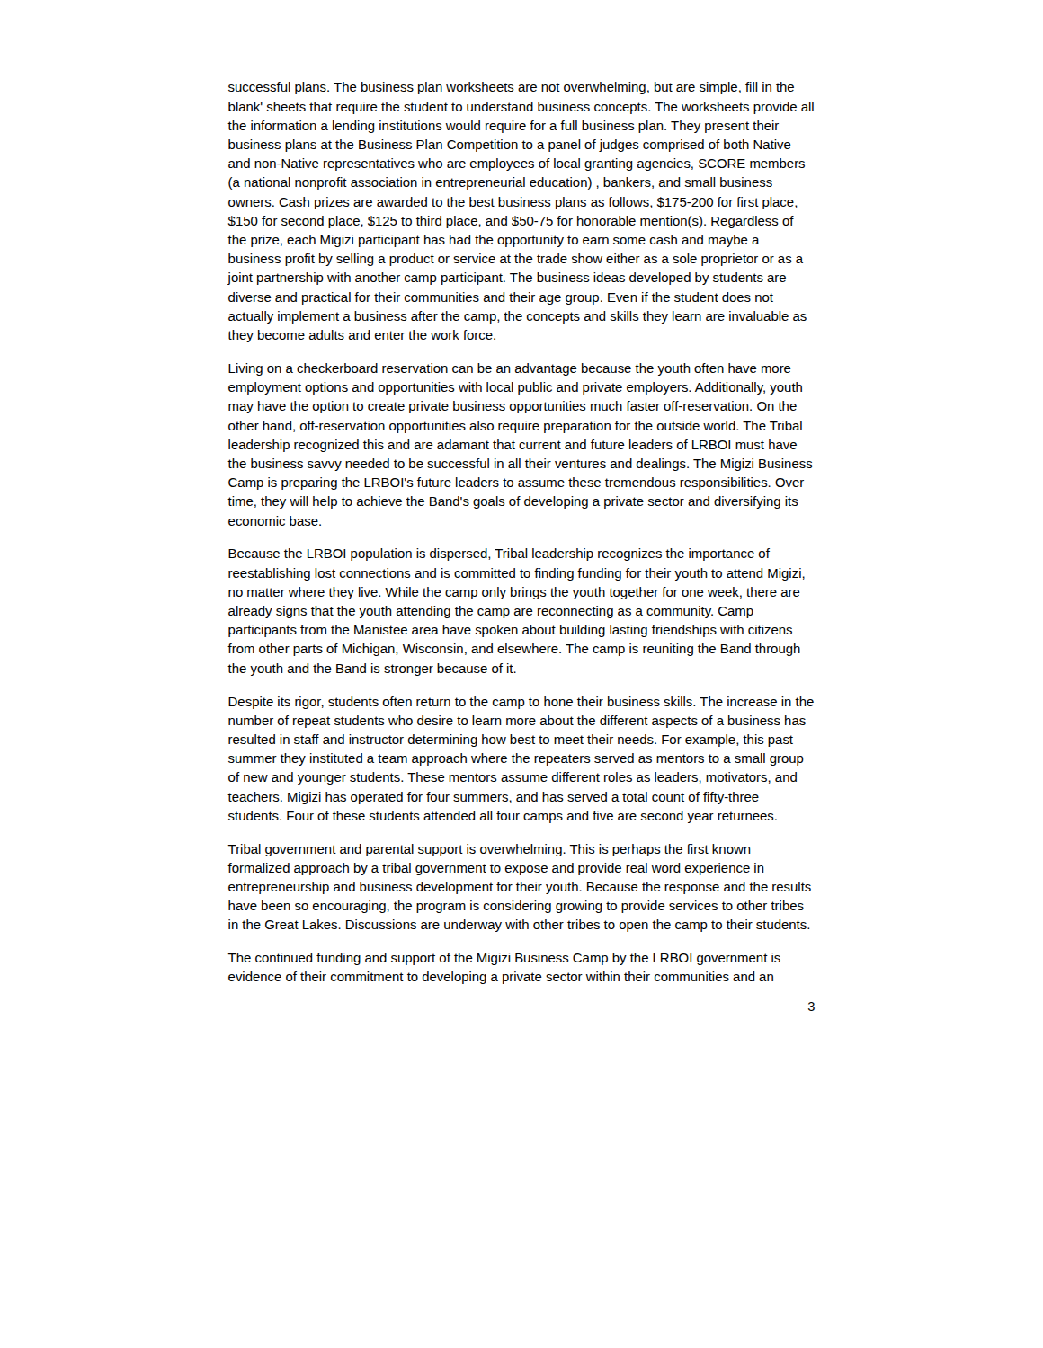successful plans. The business plan worksheets are not overwhelming, but are simple, fill in the blank' sheets that require the student to understand business concepts. The worksheets provide all the information a lending institutions would require for a full business plan. They present their business plans at the Business Plan Competition to a panel of judges comprised of both Native and non-Native representatives who are employees of local granting agencies, SCORE members (a national nonprofit association in entrepreneurial education) , bankers, and small business owners. Cash prizes are awarded to the best business plans as follows, $175-200 for first place, $150 for second place, $125 to third place, and $50-75 for honorable mention(s). Regardless of the prize, each Migizi participant has had the opportunity to earn some cash and maybe a business profit by selling a product or service at the trade show either as a sole proprietor or as a joint partnership with another camp participant. The business ideas developed by students are diverse and practical for their communities and their age group. Even if the student does not actually implement a business after the camp, the concepts and skills they learn are invaluable as they become adults and enter the work force.
Living on a checkerboard reservation can be an advantage because the youth often have more employment options and opportunities with local public and private employers. Additionally, youth may have the option to create private business opportunities much faster off-reservation. On the other hand, off-reservation opportunities also require preparation for the outside world. The Tribal leadership recognized this and are adamant that current and future leaders of LRBOI must have the business savvy needed to be successful in all their ventures and dealings. The Migizi Business Camp is preparing the LRBOI's future leaders to assume these tremendous responsibilities. Over time, they will help to achieve the Band's goals of developing a private sector and diversifying its economic base.
Because the LRBOI population is dispersed, Tribal leadership recognizes the importance of reestablishing lost connections and is committed to finding funding for their youth to attend Migizi, no matter where they live. While the camp only brings the youth together for one week, there are already signs that the youth attending the camp are reconnecting as a community. Camp participants from the Manistee area have spoken about building lasting friendships with citizens from other parts of Michigan, Wisconsin, and elsewhere. The camp is reuniting the Band through the youth and the Band is stronger because of it.
Despite its rigor, students often return to the camp to hone their business skills. The increase in the number of repeat students who desire to learn more about the different aspects of a business has resulted in staff and instructor determining how best to meet their needs. For example, this past summer they instituted a team approach where the repeaters served as mentors to a small group of new and younger students. These mentors assume different roles as leaders, motivators, and teachers. Migizi has operated for four summers, and has served a total count of fifty-three students. Four of these students attended all four camps and five are second year returnees.
Tribal government and parental support is overwhelming. This is perhaps the first known formalized approach by a tribal government to expose and provide real word experience in entrepreneurship and business development for their youth. Because the response and the results have been so encouraging, the program is considering growing to provide services to other tribes in the Great Lakes. Discussions are underway with other tribes to open the camp to their students.
The continued funding and support of the Migizi Business Camp by the LRBOI government is evidence of their commitment to developing a private sector within their communities and an
3